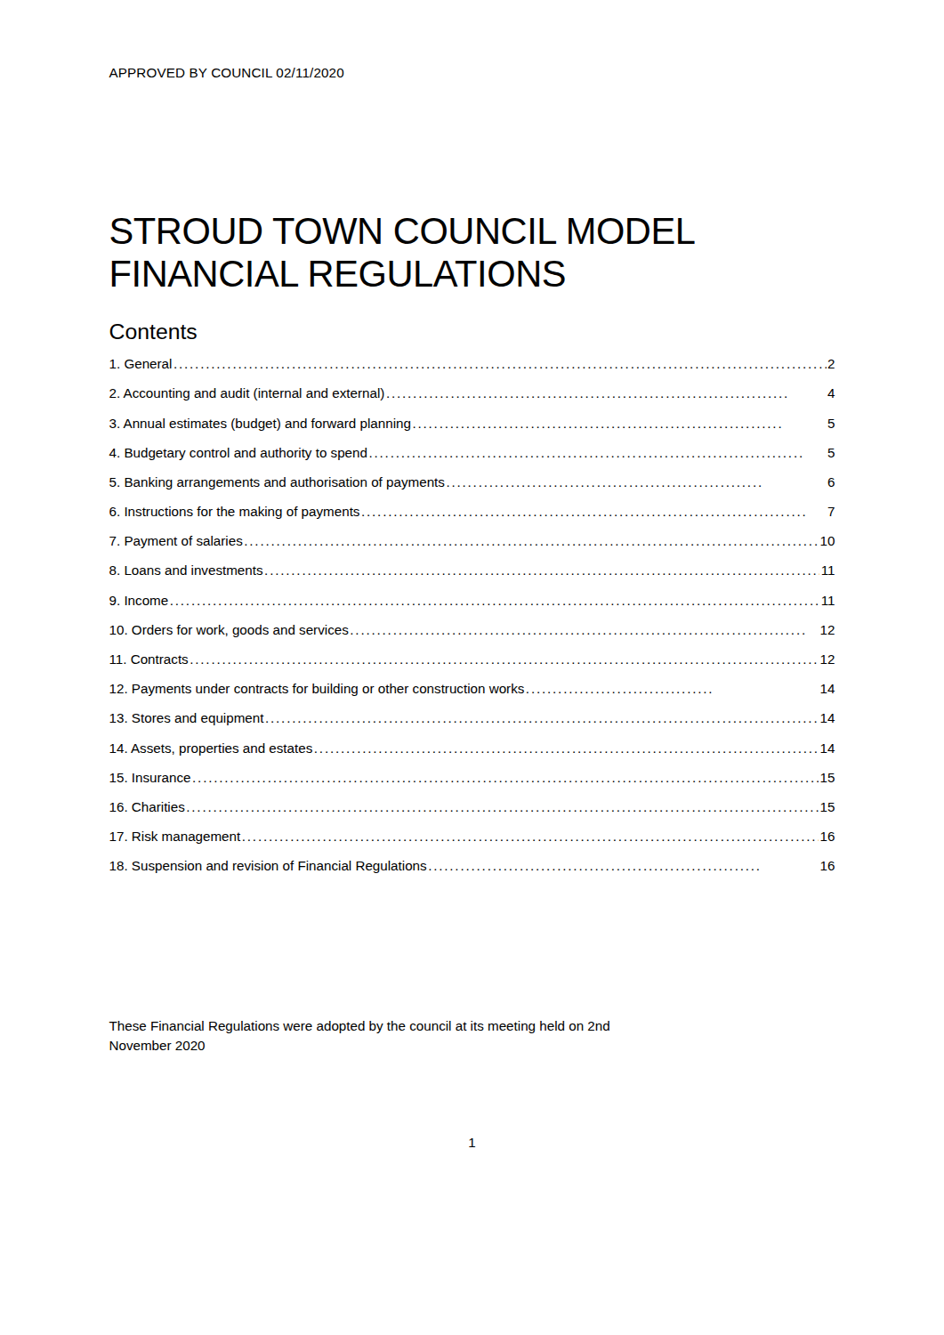APPROVED BY COUNCIL 02/11/2020
STROUD TOWN COUNCIL MODEL
FINANCIAL REGULATIONS
Contents
1. General.................................................................................................................................. 2
2. Accounting and audit (internal and external)........................................................................... 4
3. Annual estimates (budget) and forward planning..................................................................... 5
4. Budgetary control and authority to spend................................................................................. 5
5. Banking arrangements and authorisation of payments........................................................... 6
6. Instructions for the making of payments................................................................................... 7
7. Payment of salaries..................................................................................................................... 10
8. Loans and investments.............................................................................................................. 11
9. Income................................................................................................................................. 11
10. Orders for work, goods and services..................................................................................... 12
11. Contracts......................................................................................................................... 12
12. Payments under contracts for building or other construction works................................... 14
13. Stores and equipment.............................................................................................................. 14
14. Assets, properties and estates.............................................................................................. 14
15. Insurance......................................................................................................................... 15
16. Charities........................................................................................................................... 15
17. Risk management..................................................................................................................... 16
18. Suspension and revision of Financial Regulations.............................................................. 16
These Financial Regulations were adopted by the council at its meeting held on 2nd
November 2020
1